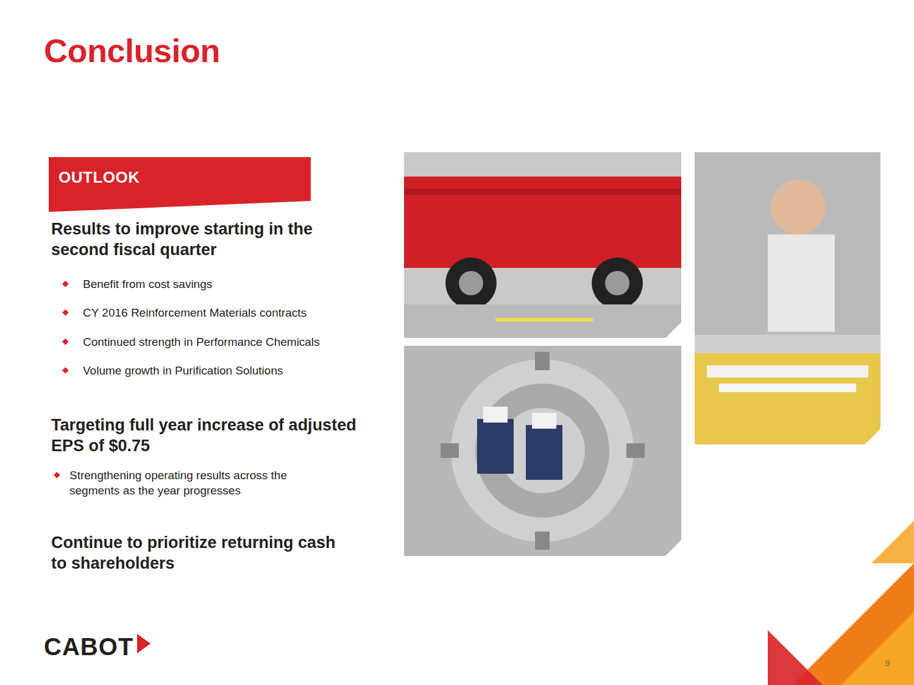Conclusion
OUTLOOK
Results to improve starting in the
second fiscal quarter
Benefit from cost savings
CY 2016 Reinforcement Materials contracts
Continued strength in Performance Chemicals
Volume growth in Purification Solutions
Targeting full year increase of adjusted
EPS of $0.75
Strengthening operating results across the
segments as the year progresses
Continue to prioritize returning cash
to shareholders
CABOT
9